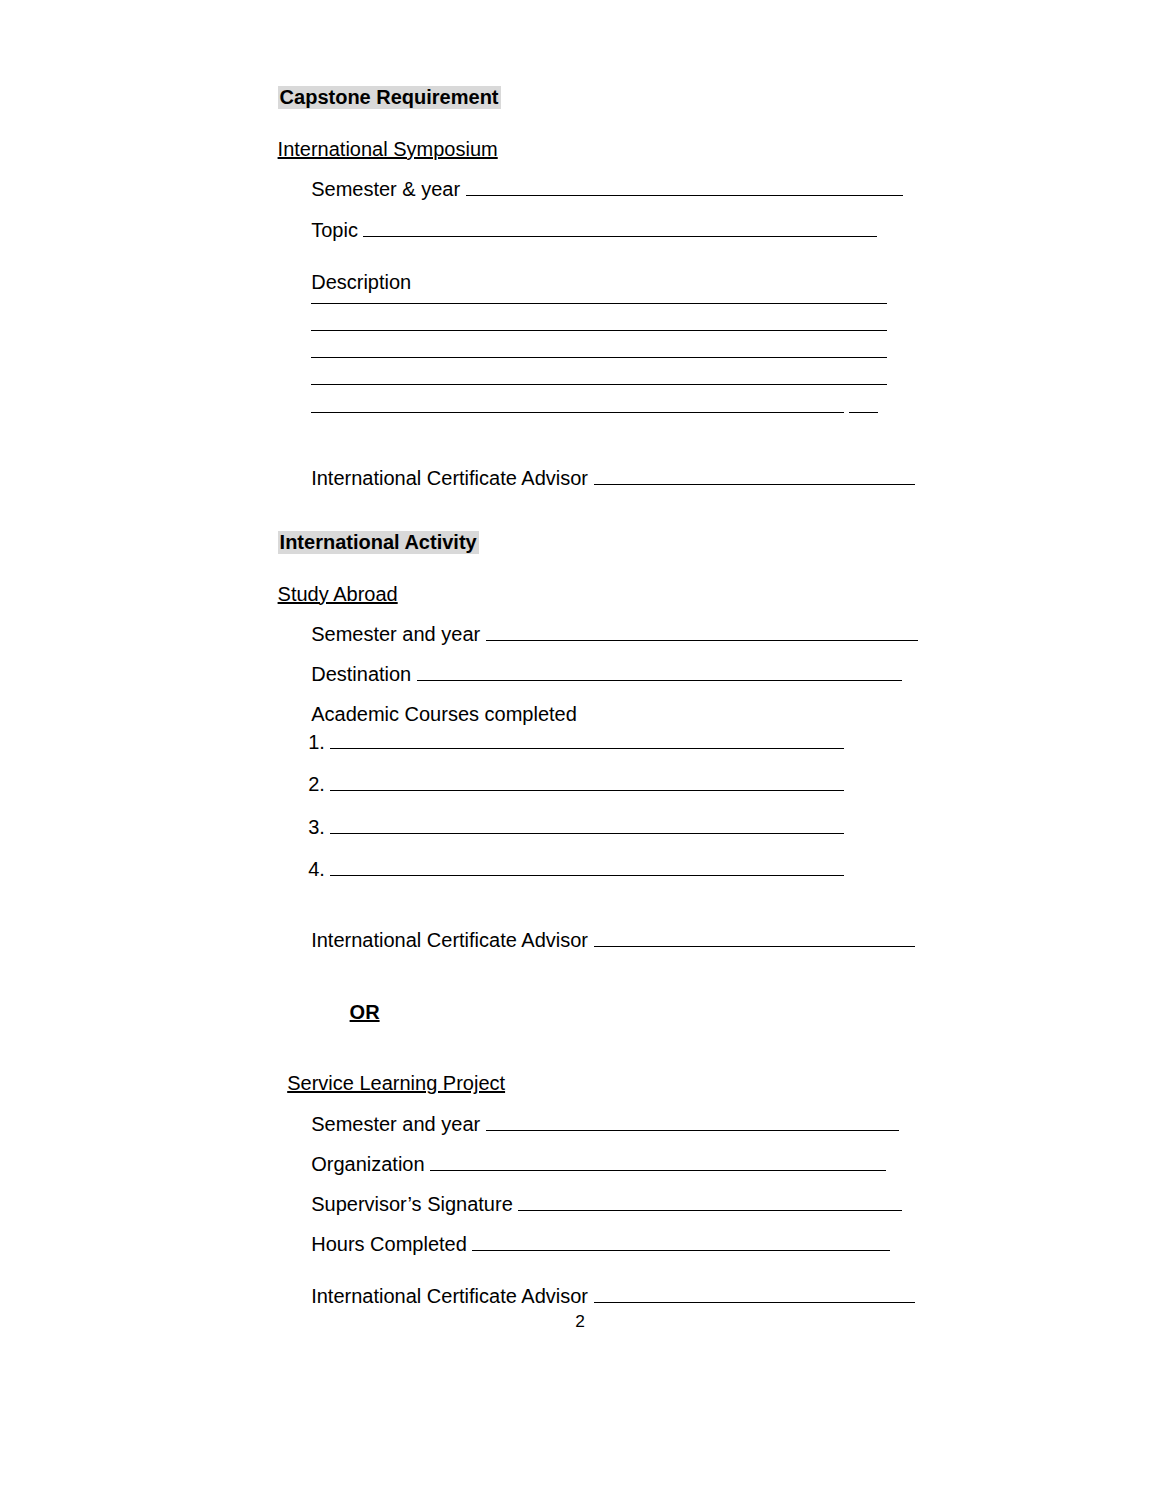Capstone Requirement
International Symposium
Semester & year
Topic
Description
International Certificate Advisor
International Activity
Study Abroad
Semester and year
Destination
Academic Courses completed
International Certificate Advisor
OR
Service Learning Project
Semester and year
Organization
Supervisor’s Signature
Hours Completed
International Certificate Advisor
2